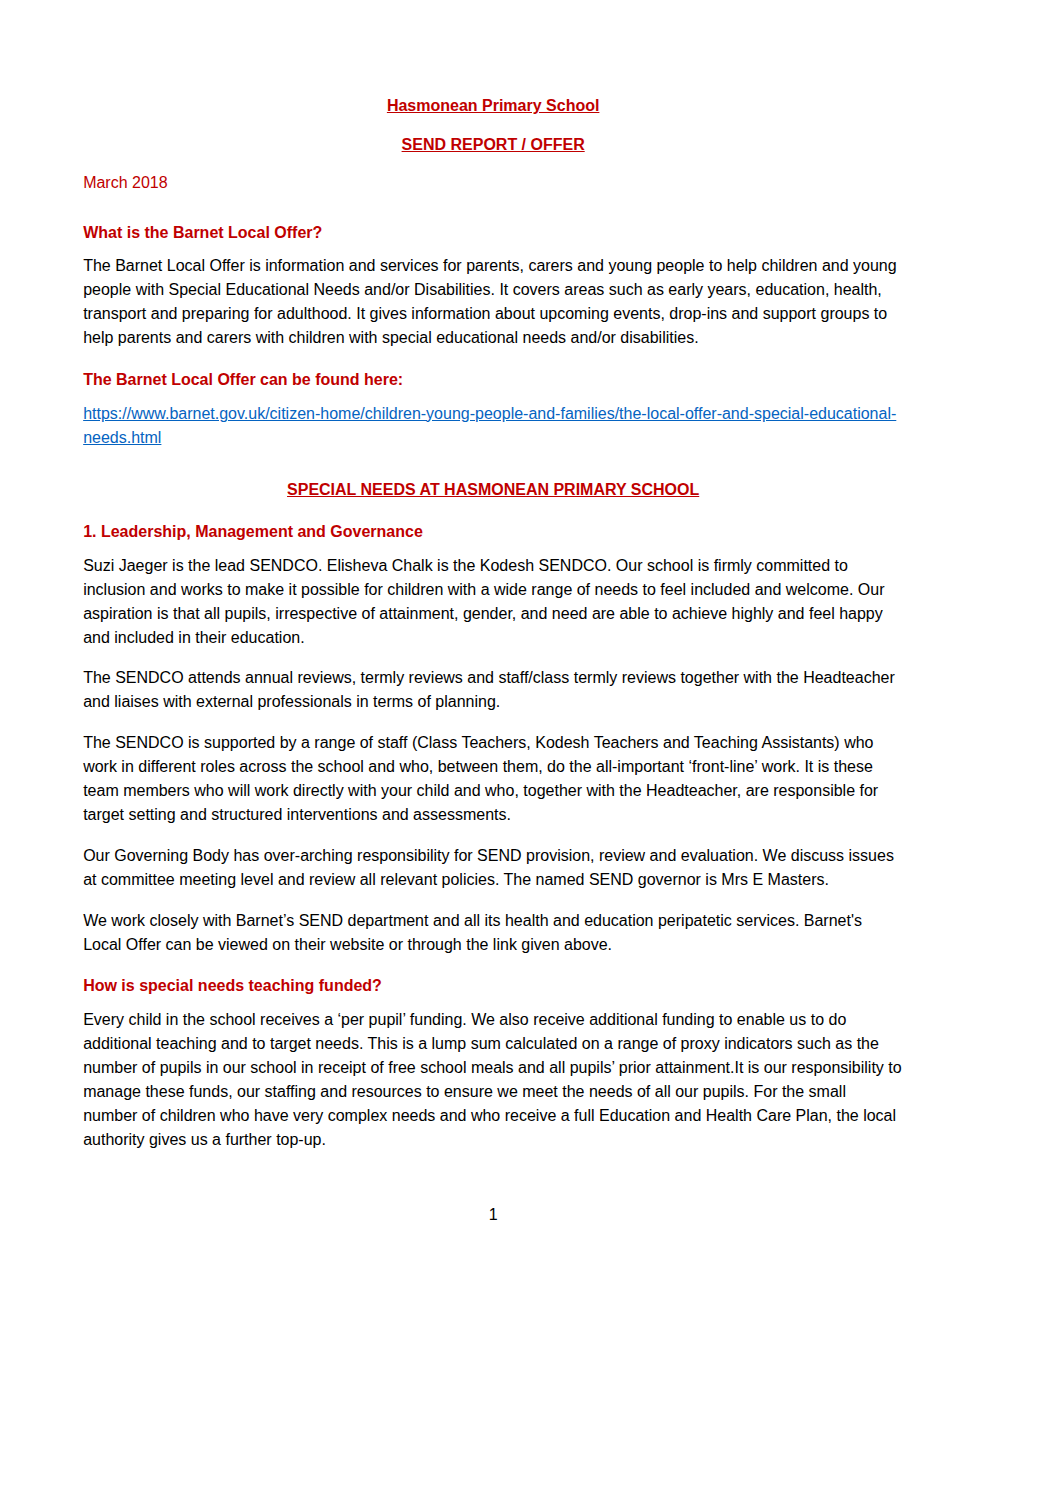Hasmonean Primary School
SEND REPORT / OFFER
March 2018
What is the Barnet Local Offer?
The Barnet Local Offer is information and services for parents, carers and young people to help children and young people with Special Educational Needs and/or Disabilities. It covers areas such as early years, education, health, transport and preparing for adulthood. It gives information about upcoming events, drop-ins and support groups to help parents and carers with children with special educational needs and/or disabilities.
The Barnet Local Offer can be found here:
https://www.barnet.gov.uk/citizen-home/children-young-people-and-families/the-local-offer-and-special-educational-needs.html
SPECIAL NEEDS AT HASMONEAN PRIMARY SCHOOL
1. Leadership, Management and Governance
Suzi Jaeger is the lead SENDCO. Elisheva Chalk is the Kodesh SENDCO. Our school is firmly committed to inclusion and works to make it possible for children with a wide range of needs to feel included and welcome. Our aspiration is that all pupils, irrespective of attainment, gender, and need are able to achieve highly and feel happy and included in their education.
The SENDCO attends annual reviews, termly reviews and staff/class termly reviews together with the Headteacher and liaises with external professionals in terms of planning.
The SENDCO is supported by a range of staff (Class Teachers, Kodesh Teachers and Teaching Assistants) who work in different roles across the school and who, between them, do the all-important ‘front-line’ work. It is these team members who will work directly with your child and who, together with the Headteacher, are responsible for target setting and structured interventions and assessments.
Our Governing Body has over-arching responsibility for SEND provision, review and evaluation. We discuss issues at committee meeting level and review all relevant policies. The named SEND governor is Mrs E Masters.
We work closely with Barnet’s SEND department and all its health and education peripatetic services. Barnet's Local Offer can be viewed on their website or through the link given above.
How is special needs teaching funded?
Every child in the school receives a ‘per pupil’ funding. We also receive additional funding to enable us to do additional teaching and to target needs. This is a lump sum calculated on a range of proxy indicators such as the number of pupils in our school in receipt of free school meals and all pupils’ prior attainment.It is our responsibility to manage these funds, our staffing and resources to ensure we meet the needs of all our pupils. For the small number of children who have very complex needs and who receive a full Education and Health Care Plan, the local authority gives us a further top-up.
1